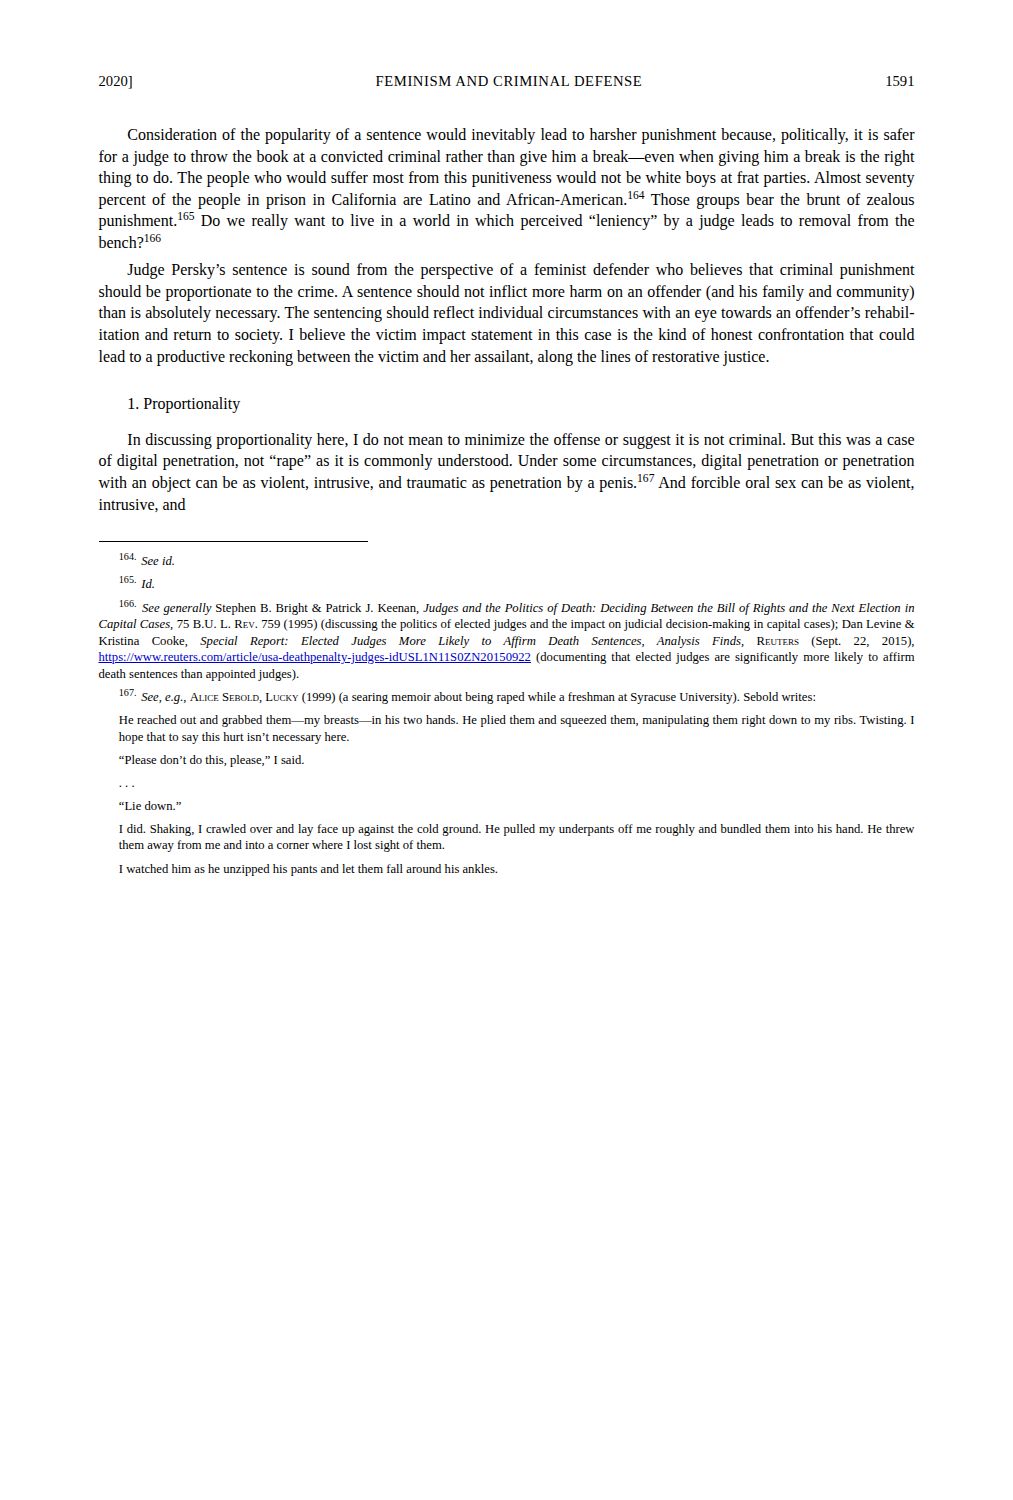2020] FEMINISM AND CRIMINAL DEFENSE 1591
Consideration of the popularity of a sentence would inevitably lead to harsher punishment because, politically, it is safer for a judge to throw the book at a convicted criminal rather than give him a break—even when giving him a break is the right thing to do. The people who would suffer most from this punitiveness would not be white boys at frat parties. Almost seventy percent of the people in prison in California are Latino and African-American.164 Those groups bear the brunt of zealous punishment.165 Do we really want to live in a world in which perceived “leniency” by a judge leads to removal from the bench?166
Judge Persky’s sentence is sound from the perspective of a feminist defender who believes that criminal punishment should be proportionate to the crime. A sentence should not inflict more harm on an offender (and his family and community) than is absolutely necessary. The sentencing should reflect individual circumstances with an eye towards an offender’s rehabilitation and return to society. I believe the victim impact statement in this case is the kind of honest confrontation that could lead to a productive reckoning between the victim and her assailant, along the lines of restorative justice.
1. Proportionality
In discussing proportionality here, I do not mean to minimize the offense or suggest it is not criminal. But this was a case of digital penetration, not “rape” as it is commonly understood. Under some circumstances, digital penetration or penetration with an object can be as violent, intrusive, and traumatic as penetration by a penis.167 And forcible oral sex can be as violent, intrusive, and
164. See id.
165. Id.
166. See generally Stephen B. Bright & Patrick J. Keenan, Judges and the Politics of Death: Deciding Between the Bill of Rights and the Next Election in Capital Cases, 75 B.U. L. Rev. 759 (1995) (discussing the politics of elected judges and the impact on judicial decision-making in capital cases); Dan Levine & Kristina Cooke, Special Report: Elected Judges More Likely to Affirm Death Sentences, Analysis Finds, Reuters (Sept. 22, 2015), https://www.reuters.com/article/usa-deathpenalty-judges-idUSL1N11S0ZN20150922 (documenting that elected judges are significantly more likely to affirm death sentences than appointed judges).
167. See, e.g., Alice Sebold, Lucky (1999) (a searing memoir about being raped while a freshman at Syracuse University). Sebold writes:
He reached out and grabbed them—my breasts—in his two hands. He plied them and squeezed them, manipulating them right down to my ribs. Twisting. I hope that to say this hurt isn’t necessary here.
“Please don’t do this, please,” I said.
. . .
“Lie down.”
I did. Shaking, I crawled over and lay face up against the cold ground. He pulled my underpants off me roughly and bundled them into his hand. He threw them away from me and into a corner where I lost sight of them.
I watched him as he unzipped his pants and let them fall around his ankles.